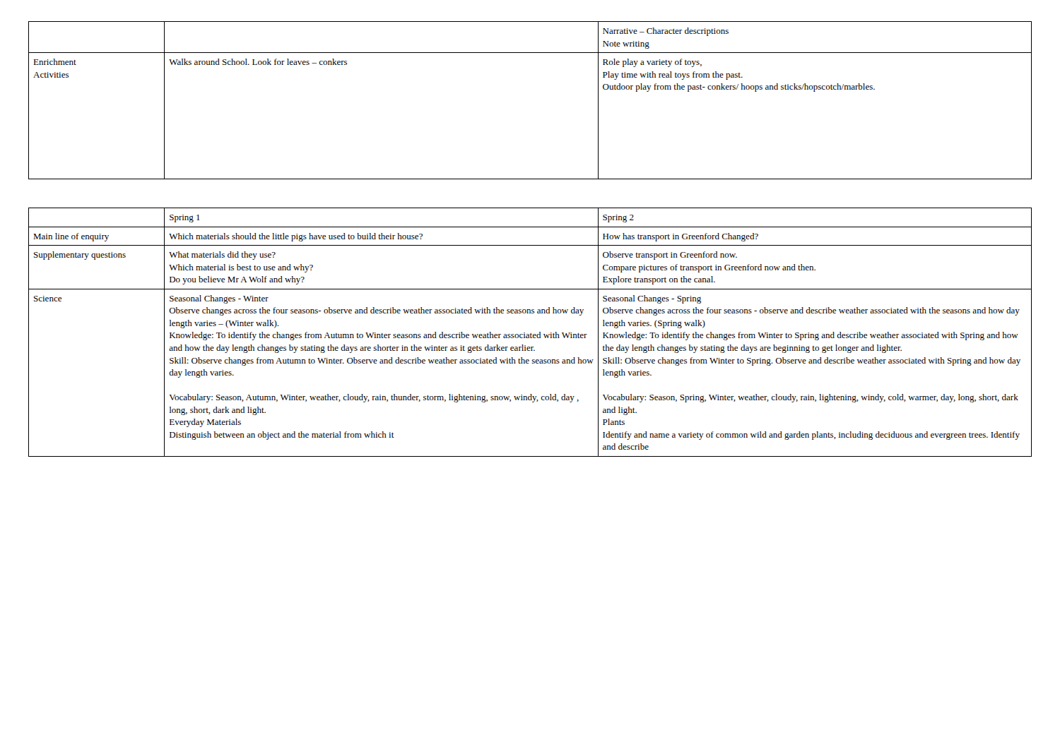| | | Narrative – Character descriptions Note writing |
| Enrichment Activities | Walks around School. Look for leaves – conkers | Role play a variety of toys, Play time with real toys from the past. Outdoor play from the past- conkers/ hoops and sticks/hopscotch/marbles. |
| | Spring 1 | Spring 2 |
| Main line of enquiry | Which materials should the little pigs have used to build their house? | How has transport in Greenford Changed? |
| Supplementary questions | What materials did they use? Which material is best to use and why? Do you believe Mr A Wolf and why? | Observe transport in Greenford now. Compare pictures of transport in Greenford now and then. Explore transport on the canal. |
| Science | Seasonal Changes - Winter Observe changes across the four seasons- observe and describe weather associated with the seasons and how day length varies – (Winter walk). Knowledge: To identify the changes from Autumn to Winter seasons and describe weather associated with Winter and how the day length changes by stating the days are shorter in the winter as it gets darker earlier. Skill: Observe changes from Autumn to Winter. Observe and describe weather associated with the seasons and how day length varies. Vocabulary: Season, Autumn, Winter, weather, cloudy, rain, thunder, storm, lightening, snow, windy, cold, day , long, short, dark and light. Everyday Materials Distinguish between an object and the material from which it | Seasonal Changes - Spring Observe changes across the four seasons - observe and describe weather associated with the seasons and how day length varies. (Spring walk) Knowledge: To identify the changes from Winter to Spring and describe weather associated with Spring and how the day length changes by stating the days are beginning to get longer and lighter. Skill: Observe changes from Winter to Spring. Observe and describe weather associated with Spring and how day length varies. Vocabulary: Season, Spring, Winter, weather, cloudy, rain, lightening, windy, cold, warmer, day, long, short, dark and light. Plants Identify and name a variety of common wild and garden plants, including deciduous and evergreen trees. Identify and describe |